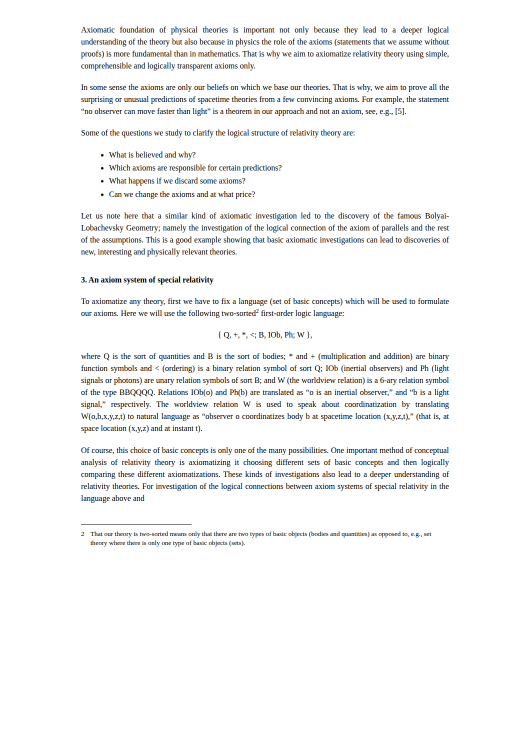Axiomatic foundation of physical theories is important not only because they lead to a deeper logical understanding of the theory but also because in physics the role of the axioms (statements that we assume without proofs) is more fundamental than in mathematics. That is why we aim to axiomatize relativity theory using simple, comprehensible and logically transparent axioms only.
In some sense the axioms are only our beliefs on which we base our theories. That is why, we aim to prove all the surprising or unusual predictions of spacetime theories from a few convincing axioms. For example, the statement “no observer can move faster than light” is a theorem in our approach and not an axiom, see, e.g., [5].
Some of the questions we study to clarify the logical structure of relativity theory are:
What is believed and why?
Which axioms are responsible for certain predictions?
What happens if we discard some axioms?
Can we change the axioms and at what price?
Let us note here that a similar kind of axiomatic investigation led to the discovery of the famous Bolyai-Lobachevsky Geometry; namely the investigation of the logical connection of the axiom of parallels and the rest of the assumptions. This is a good example showing that basic axiomatic investigations can lead to discoveries of new, interesting and physically relevant theories.
3. An axiom system of special relativity
To axiomatize any theory, first we have to fix a language (set of basic concepts) which will be used to formulate our axioms. Here we will use the following two-sorted2 first-order logic language:
{ Q, +, *, <; B, IOb, Ph; W },
where Q is the sort of quantities and B is the sort of bodies; * and + (multiplication and addition) are binary function symbols and < (ordering) is a binary relation symbol of sort Q; IOb (inertial observers) and Ph (light signals or photons) are unary relation symbols of sort B; and W (the worldview relation) is a 6-ary relation symbol of the type BBQQQQ. Relations IOb(o) and Ph(b) are translated as “o is an inertial observer,” and “b is a light signal,” respectively. The worldview relation W is used to speak about coordinatization by translating W(o,b,x,y,z,t) to natural language as “observer o coordinatizes body b at spacetime location (x,y,z,t),” (that is, at space location (x,y,z) and at instant t).
Of course, this choice of basic concepts is only one of the many possibilities. One important method of conceptual analysis of relativity theory is axiomatizing it choosing different sets of basic concepts and then logically comparing these different axiomatizations. These kinds of investigations also lead to a deeper understanding of relativity theories. For investigation of the logical connections between axiom systems of special relativity in the language above and
2 That our theory is two-sorted means only that there are two types of basic objects (bodies and quantities) as opposed to, e.g., set theory where there is only one type of basic objects (sets).